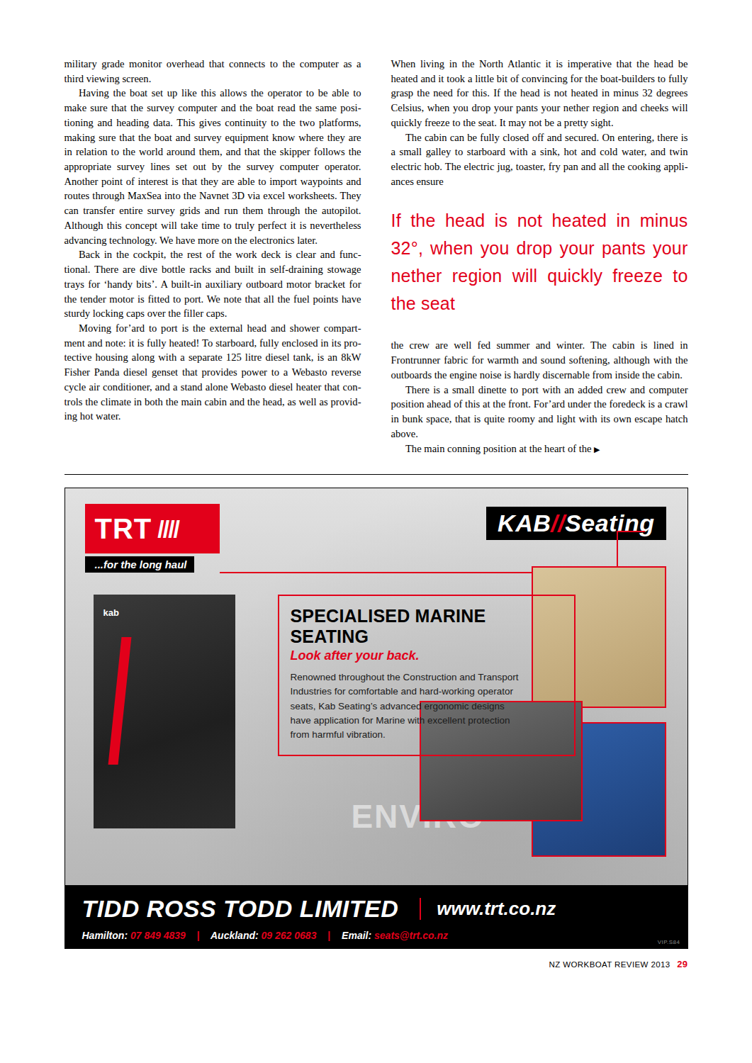military grade monitor overhead that connects to the computer as a third viewing screen.
Having the boat set up like this allows the operator to be able to make sure that the survey computer and the boat read the same positioning and heading data. This gives continuity to the two platforms, making sure that the boat and survey equipment know where they are in relation to the world around them, and that the skipper follows the appropriate survey lines set out by the survey computer operator. Another point of interest is that they are able to import waypoints and routes through MaxSea into the Navnet 3D via excel worksheets. They can transfer entire survey grids and run them through the autopilot. Although this concept will take time to truly perfect it is nevertheless advancing technology. We have more on the electronics later.
Back in the cockpit, the rest of the work deck is clear and functional. There are dive bottle racks and built in self-draining stowage trays for ‘handy bits’. A built-in auxiliary outboard motor bracket for the tender motor is fitted to port. We note that all the fuel points have sturdy locking caps over the filler caps.
Moving for’ard to port is the external head and shower compartment and note: it is fully heated! To starboard, fully enclosed in its protective housing along with a separate 125 litre diesel tank, is an 8kW Fisher Panda diesel genset that provides power to a Webasto reverse cycle air conditioner, and a stand alone Webasto diesel heater that controls the climate in both the main cabin and the head, as well as providing hot water.
When living in the North Atlantic it is imperative that the head be heated and it took a little bit of convincing for the boat-builders to fully grasp the need for this. If the head is not heated in minus 32 degrees Celsius, when you drop your pants your nether region and cheeks will quickly freeze to the seat. It may not be a pretty sight.
The cabin can be fully closed off and secured. On entering, there is a small galley to starboard with a sink, hot and cold water, and twin electric hob. The electric jug, toaster, fry pan and all the cooking appliances ensure
If the head is not heated in minus 32°, when you drop your pants your nether region will quickly freeze to the seat
the crew are well fed summer and winter. The cabin is lined in Frontrunner fabric for warmth and sound softening, although with the outboards the engine noise is hardly discernable from inside the cabin.
There is a small dinette to port with an added crew and computer position ahead of this at the front. For’ard under the foredeck is a crawl in bunk space, that is quite roomy and light with its own escape hatch above.
The main conning position at the heart of the ▶
TRT////
...for the long haul
KAB//Seating
SPECIALISED MARINE SEATING
Look after your back.
Renowned throughout the Construction and Transport Industries for comfortable and hard-working operator seats, Kab Seating’s advanced ergonomic designs have application for Marine with excellent protection from harmful vibration.
TIDD ROSS TODD LIMITED www.trt.co.nz
Hamilton: 07 849 4839 | Auckland: 09 262 0683 | Email: seats@trt.co.nz
VIP.S84
NZ WORKBOAT REVIEW 2013 29